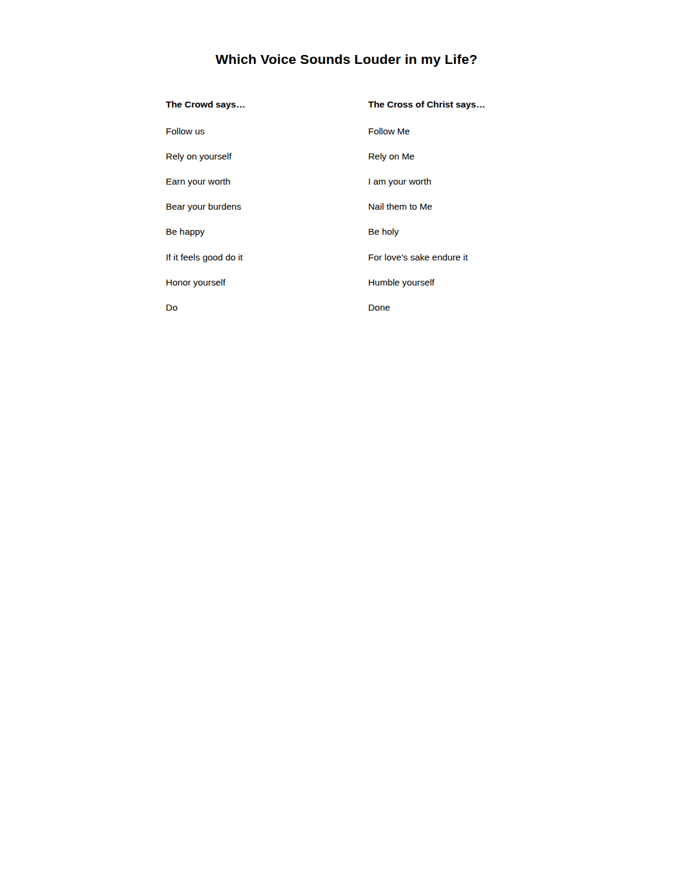Which Voice Sounds Louder in my Life?
The Crowd says…
Follow us
Rely on yourself
Earn your worth
Bear your burdens
Be happy
If it feels good do it
Honor yourself
Do
The Cross of Christ says…
Follow Me
Rely on Me
I am your worth
Nail them to Me
Be holy
For love’s sake endure it
Humble yourself
Done